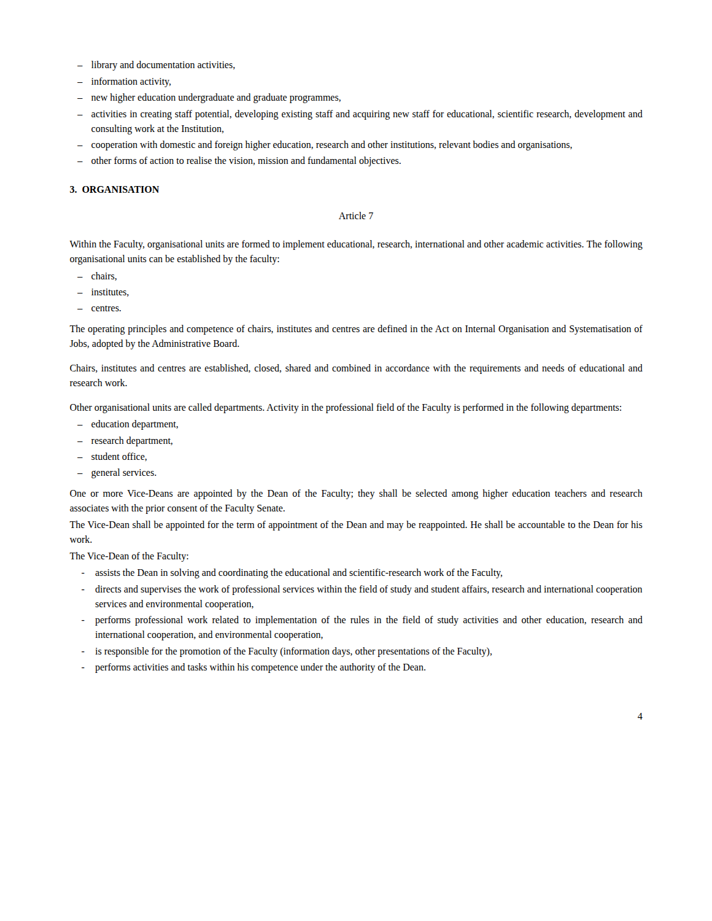library and documentation activities,
information activity,
new higher education undergraduate and graduate programmes,
activities in creating staff potential, developing existing staff and acquiring new staff for educational, scientific research, development and consulting work at the Institution,
cooperation with domestic and foreign higher education, research and other institutions, relevant bodies and organisations,
other forms of action to realise the vision, mission and fundamental objectives.
3. ORGANISATION
Article 7
Within the Faculty, organisational units are formed to implement educational, research, international and other academic activities. The following organisational units can be established by the faculty:
chairs,
institutes,
centres.
The operating principles and competence of chairs, institutes and centres are defined in the Act on Internal Organisation and Systematisation of Jobs, adopted by the Administrative Board.
Chairs, institutes and centres are established, closed, shared and combined in accordance with the requirements and needs of educational and research work.
Other organisational units are called departments. Activity in the professional field of the Faculty is performed in the following departments:
education department,
research department,
student office,
general services.
One or more Vice-Deans are appointed by the Dean of the Faculty; they shall be selected among higher education teachers and research associates with the prior consent of the Faculty Senate.
The Vice-Dean shall be appointed for the term of appointment of the Dean and may be reappointed. He shall be accountable to the Dean for his work.
The Vice-Dean of the Faculty:
assists the Dean in solving and coordinating the educational and scientific-research work of the Faculty,
directs and supervises the work of professional services within the field of study and student affairs, research and international cooperation services and environmental cooperation,
performs professional work related to implementation of the rules in the field of study activities and other education, research and international cooperation, and environmental cooperation,
is responsible for the promotion of the Faculty (information days, other presentations of the Faculty),
performs activities and tasks within his competence under the authority of the Dean.
4